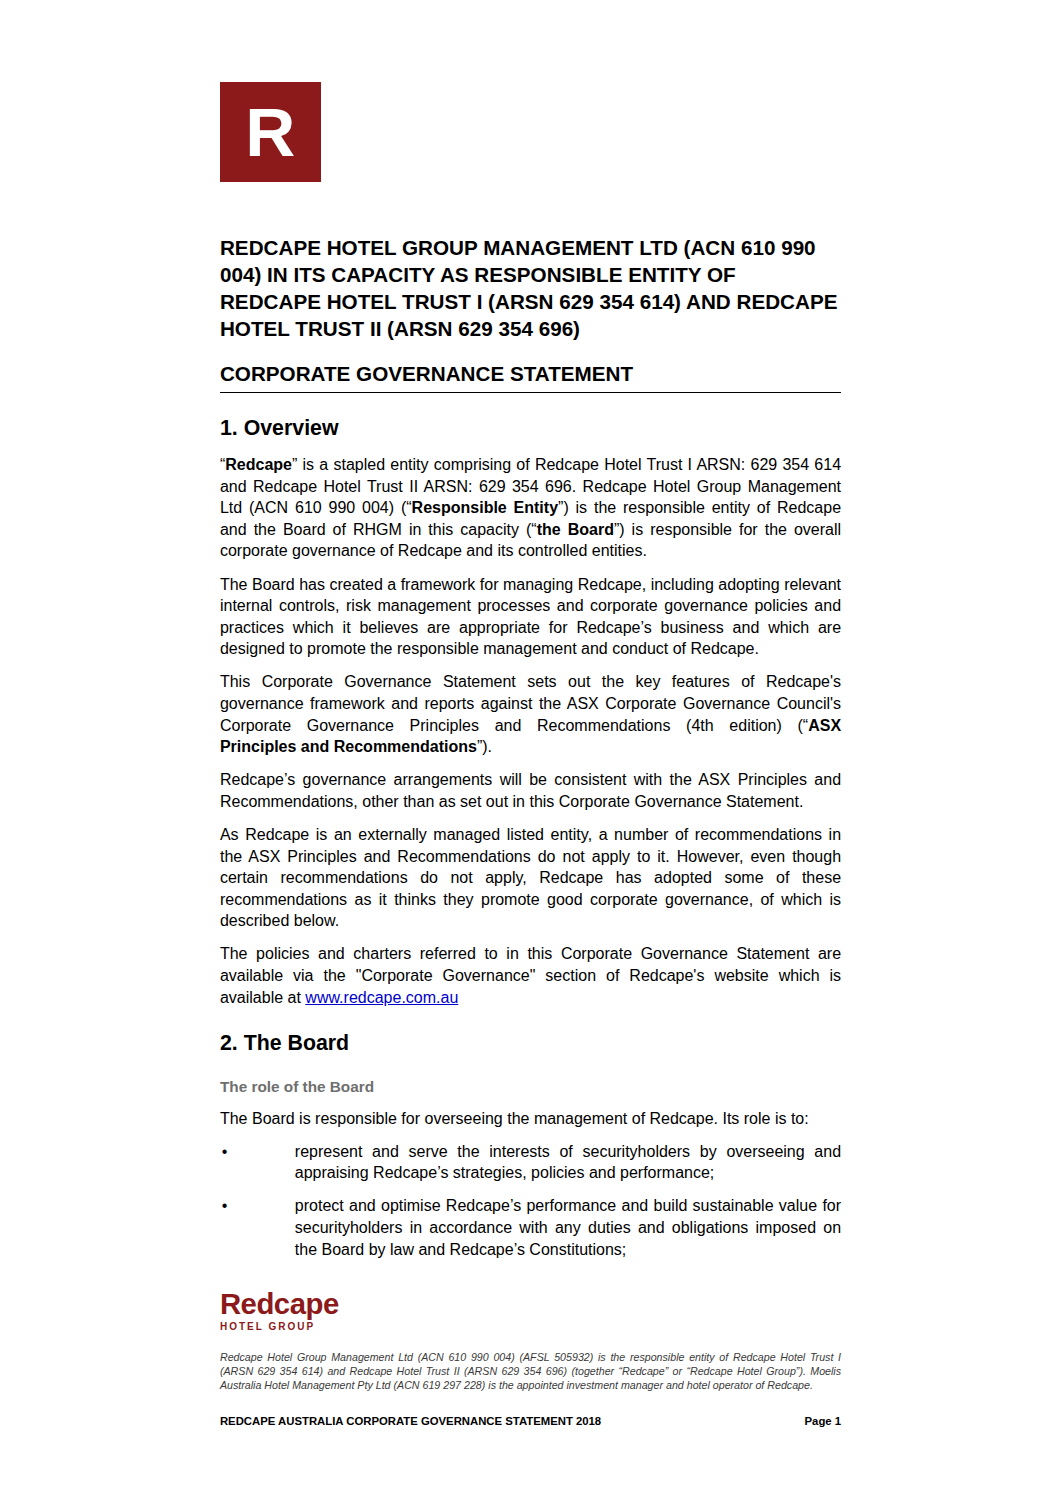R
Redcape Hotel Group Management Ltd (ACN 610 990 004) in its capacity as Responsible Entity of Redcape Hotel Trust I (ARSN 629 354 614) and Redcape Hotel Trust II (ARSN 629 354 696)
Corporate Governance Statement
1. Overview
“Redcape” is a stapled entity comprising of Redcape Hotel Trust I ARSN: 629 354 614 and Redcape Hotel Trust II ARSN: 629 354 696. Redcape Hotel Group Management Ltd (ACN 610 990 004) (“Responsible Entity”) is the responsible entity of Redcape and the Board of RHGM in this capacity (“the Board”) is responsible for the overall corporate governance of Redcape and its controlled entities.
The Board has created a framework for managing Redcape, including adopting relevant internal controls, risk management processes and corporate governance policies and practices which it believes are appropriate for Redcape’s business and which are designed to promote the responsible management and conduct of Redcape.
This Corporate Governance Statement sets out the key features of Redcape's governance framework and reports against the ASX Corporate Governance Council's Corporate Governance Principles and Recommendations (4th edition) (“ASX Principles and Recommendations”).
Redcape’s governance arrangements will be consistent with the ASX Principles and Recommendations, other than as set out in this Corporate Governance Statement.
As Redcape is an externally managed listed entity, a number of recommendations in the ASX Principles and Recommendations do not apply to it. However, even though certain recommendations do not apply, Redcape has adopted some of these recommendations as it thinks they promote good corporate governance, of which is described below.
The policies and charters referred to in this Corporate Governance Statement are available via the "Corporate Governance" section of Redcape's website which is available at www.redcape.com.au
2. The Board
The role of the Board
The Board is responsible for overseeing the management of Redcape. Its role is to:
represent and serve the interests of securityholders by overseeing and appraising Redcape’s strategies, policies and performance;
protect and optimise Redcape’s performance and build sustainable value for securityholders in accordance with any duties and obligations imposed on the Board by law and Redcape’s Constitutions;
Redcape
HOTEL GROUP
Redcape Hotel Group Management Ltd (ACN 610 990 004) (AFSL 505932) is the responsible entity of Redcape Hotel Trust I (ARSN 629 354 614) and Redcape Hotel Trust II (ARSN 629 354 696) (together “Redcape” or “Redcape Hotel Group”). Moelis Australia Hotel Management Pty Ltd (ACN 619 297 228) is the appointed investment manager and hotel operator of Redcape.
Redcape Australia Corporate Governance Statement 2018 Page 1